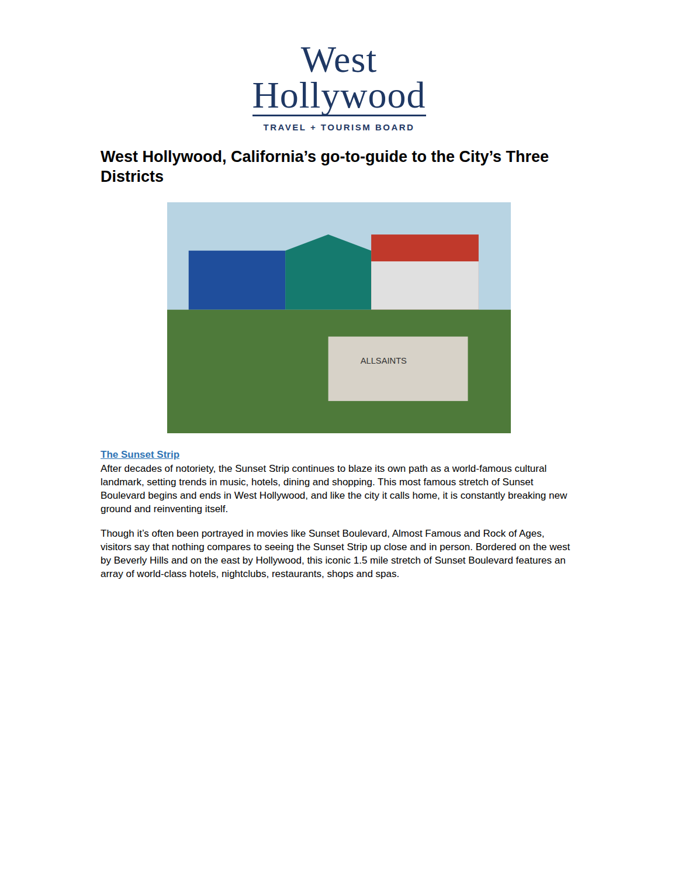West
Hollywood
TRAVEL + TOURISM BOARD
West Hollywood, California’s go-to-guide to the City’s Three Districts
The Sunset Strip
After decades of notoriety, the Sunset Strip continues to blaze its own path as a world-famous cultural landmark, setting trends in music, hotels, dining and shopping. This most famous stretch of Sunset Boulevard begins and ends in West Hollywood, and like the city it calls home, it is constantly breaking new ground and reinventing itself.
Though it’s often been portrayed in movies like Sunset Boulevard, Almost Famous and Rock of Ages, visitors say that nothing compares to seeing the Sunset Strip up close and in person. Bordered on the west by Beverly Hills and on the east by Hollywood, this iconic 1.5 mile stretch of Sunset Boulevard features an array of world-class hotels, nightclubs, restaurants, shops and spas.